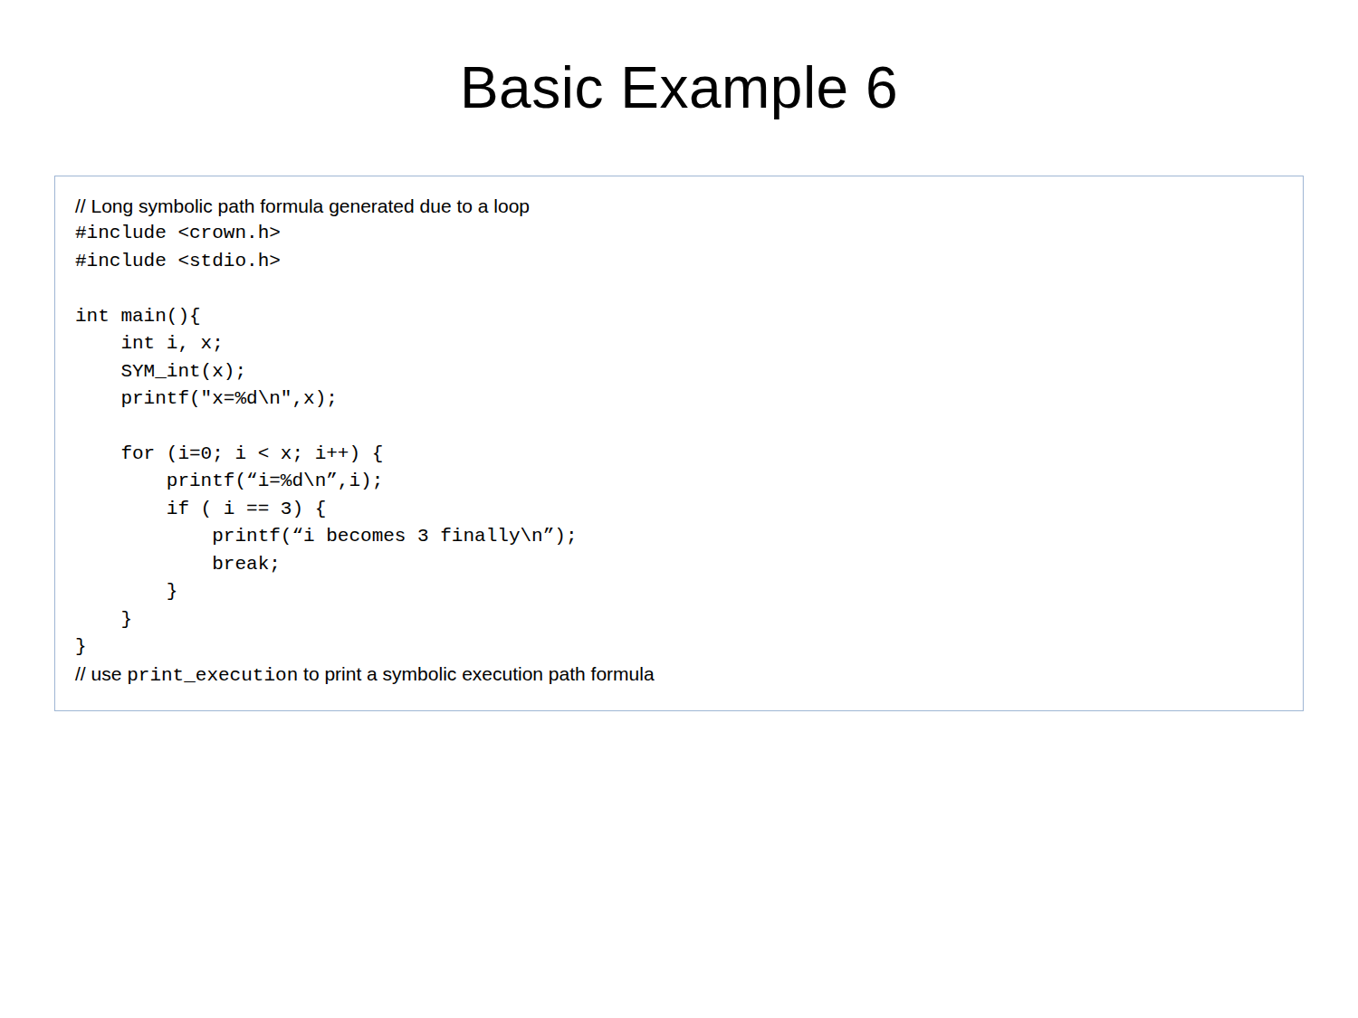Basic Example 6
// Long symbolic path formula generated due to a loop
#include <crown.h>
#include <stdio.h>

int main(){
    int i, x;
    SYM_int(x);
    printf("x=%d\n",x);

    for (i=0; i < x; i++) {
        printf(“i=%d\n”,i);
        if ( i == 3) {
            printf(“i becomes 3 finally\n”);
            break;
        }
    }
}
// use print_execution to print a symbolic execution path formula